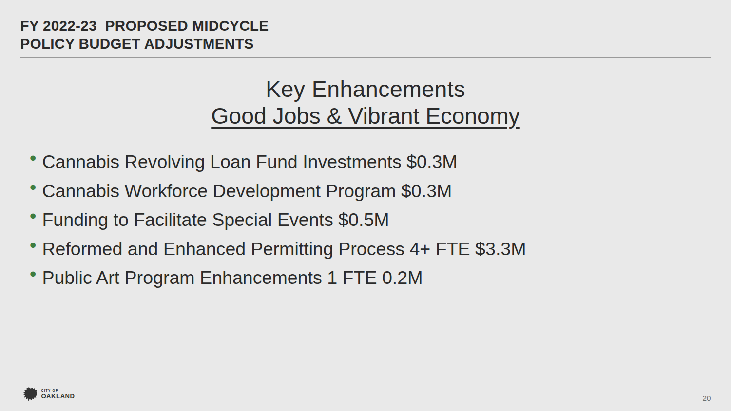FY 2022-23 Proposed Midcycle
Policy Budget Adjustments
Key Enhancements
Good Jobs & Vibrant Economy
Cannabis Revolving Loan Fund Investments $0.3M
Cannabis Workforce Development Program $0.3M
Funding to Facilitate Special Events $0.5M
Reformed and Enhanced Permitting Process 4+ FTE $3.3M
Public Art Program Enhancements 1 FTE 0.2M
CITY OF OAKLAND
20